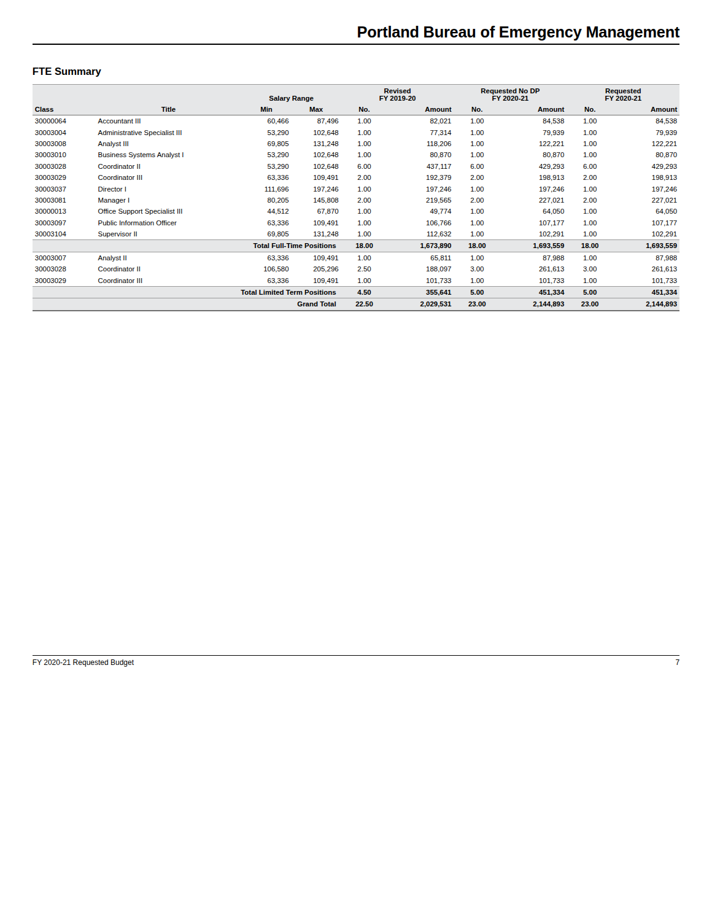Portland Bureau of Emergency Management
FTE Summary
| | | Salary Range | Revised FY 2019-20 | Requested No DP FY 2020-21 | Requested FY 2020-21 |
| --- | --- | --- | --- | --- | --- |
| Class | Title | Min | Max | No. | Amount | No. | Amount | No. | Amount |
| 30000064 | Accountant III | 60,466 | 87,496 | 1.00 | 82,021 | 1.00 | 84,538 | 1.00 | 84,538 |
| 30003004 | Administrative Specialist III | 53,290 | 102,648 | 1.00 | 77,314 | 1.00 | 79,939 | 1.00 | 79,939 |
| 30003008 | Analyst III | 69,805 | 131,248 | 1.00 | 118,206 | 1.00 | 122,221 | 1.00 | 122,221 |
| 30003010 | Business Systems Analyst I | 53,290 | 102,648 | 1.00 | 80,870 | 1.00 | 80,870 | 1.00 | 80,870 |
| 30003028 | Coordinator II | 53,290 | 102,648 | 6.00 | 437,117 | 6.00 | 429,293 | 6.00 | 429,293 |
| 30003029 | Coordinator III | 63,336 | 109,491 | 2.00 | 192,379 | 2.00 | 198,913 | 2.00 | 198,913 |
| 30003037 | Director I | 111,696 | 197,246 | 1.00 | 197,246 | 1.00 | 197,246 | 1.00 | 197,246 |
| 30003081 | Manager I | 80,205 | 145,808 | 2.00 | 219,565 | 2.00 | 227,021 | 2.00 | 227,021 |
| 30000013 | Office Support Specialist III | 44,512 | 67,870 | 1.00 | 49,774 | 1.00 | 64,050 | 1.00 | 64,050 |
| 30003097 | Public Information Officer | 63,336 | 109,491 | 1.00 | 106,766 | 1.00 | 107,177 | 1.00 | 107,177 |
| 30003104 | Supervisor II | 69,805 | 131,248 | 1.00 | 112,632 | 1.00 | 102,291 | 1.00 | 102,291 |
| Total Full-Time Positions | 18.00 | 1,673,890 | 18.00 | 1,693,559 | 18.00 | 1,693,559 |
| 30003007 | Analyst II | 63,336 | 109,491 | 1.00 | 65,811 | 1.00 | 87,988 | 1.00 | 87,988 |
| 30003028 | Coordinator II | 106,580 | 205,296 | 2.50 | 188,097 | 3.00 | 261,613 | 3.00 | 261,613 |
| 30003029 | Coordinator III | 63,336 | 109,491 | 1.00 | 101,733 | 1.00 | 101,733 | 1.00 | 101,733 |
| Total Limited Term Positions | 4.50 | 355,641 | 5.00 | 451,334 | 5.00 | 451,334 |
| Grand Total | 22.50 | 2,029,531 | 23.00 | 2,144,893 | 23.00 | 2,144,893 |
FY 2020-21 Requested Budget
7